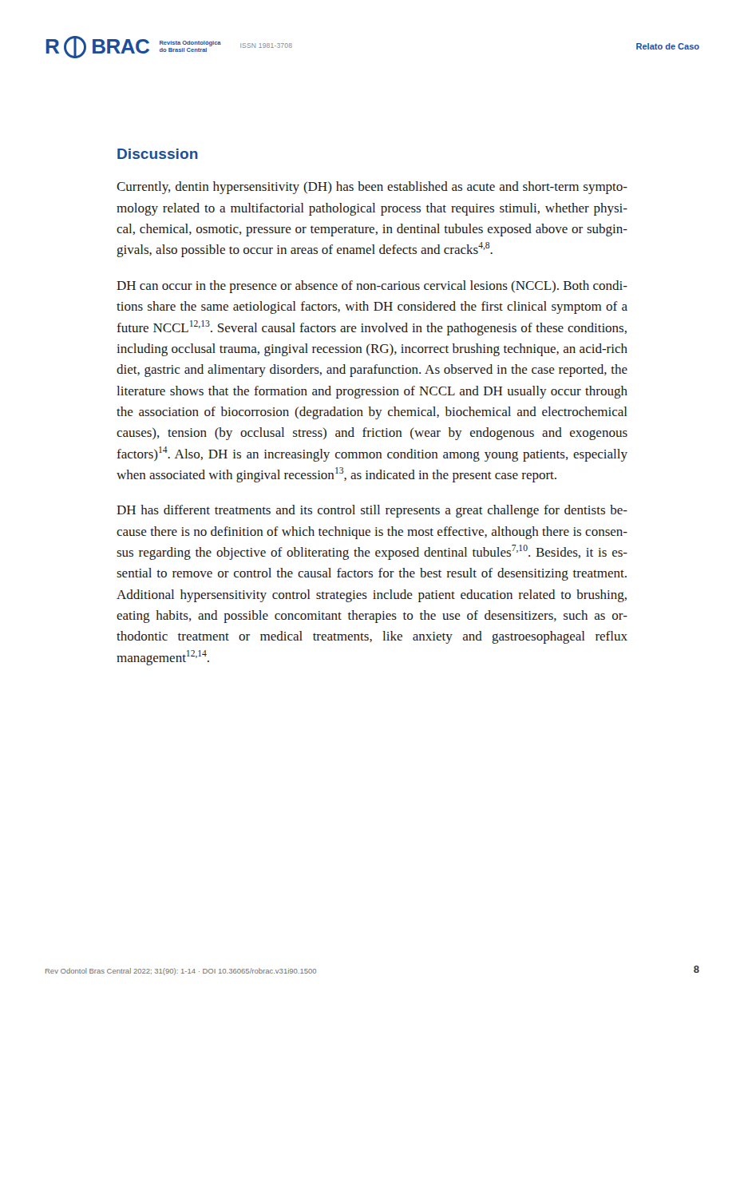R BRAC Revista Odontológica
do Brasil Central ISSN 1981-3708
Relato de Caso
Discussion
Currently, dentin hypersensitivity (DH) has been established as acute and short-term symptomology related to a multifactorial pathological process that requires stimuli, whether physical, chemical, osmotic, pressure or temperature, in dentinal tubules exposed above or subgingivals, also possible to occur in areas of enamel defects and cracks4,8.
DH can occur in the presence or absence of non-carious cervical lesions (NCCL). Both conditions share the same aetiological factors, with DH considered the first clinical symptom of a future NCCL12,13. Several causal factors are involved in the pathogenesis of these conditions, including occlusal trauma, gingival recession (RG), incorrect brushing technique, an acid-rich diet, gastric and alimentary disorders, and parafunction. As observed in the case reported, the literature shows that the formation and progression of NCCL and DH usually occur through the association of biocorrosion (degradation by chemical, biochemical and electrochemical causes), tension (by occlusal stress) and friction (wear by endogenous and exogenous factors)14. Also, DH is an increasingly common condition among young patients, especially when associated with gingival recession13, as indicated in the present case report.
DH has different treatments and its control still represents a great challenge for dentists because there is no definition of which technique is the most effective, although there is consensus regarding the objective of obliterating the exposed dentinal tubules7,10. Besides, it is essential to remove or control the causal factors for the best result of desensitizing treatment. Additional hypersensitivity control strategies include patient education related to brushing, eating habits, and possible concomitant therapies to the use of desensitizers, such as orthodontic treatment or medical treatments, like anxiety and gastroesophageal reflux management12,14.
Rev Odontol Bras Central 2022; 31(90): 1-14 · DOI 10.36065/robrac.v31i90.1500
8